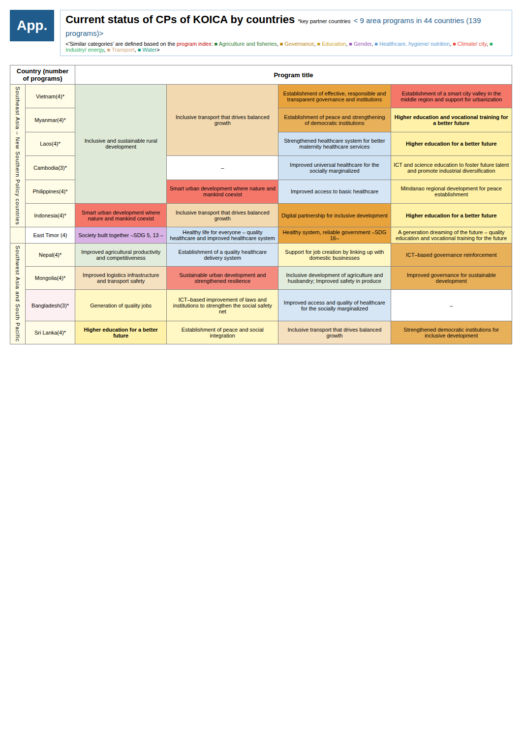App.
Current status of CPs of KOICA by countries *key partner countries < 9 area programs in 44 countries (139 programs)>
<'Similar categories' are defined based on the program index: ■ Agriculture and fisheries, ■ Governance, ■ Education, ■ Gender, ■ Healthcare, hygiene/ nutrition, ■ Climate/ city, ■ Industry/ energy, ■ Transport, ■ Water>
| Country (number of programs) | Program title |
| --- | --- |
| Southeast Asia – New Southern Policy countries | Vietnam(4)* | Inclusive and sustainable rural development | Inclusive transport that drives balanced growth | Establishment of effective, responsible and transparent governance and institutions | Establishment of a smart city valley in the middle region and support for urbanization |
| Myanmar(4)* | Establishment of peace and strengthening of democratic institutions | Higher education and vocational training for a better future |
| Laos(4)* | Strengthened healthcare system for better maternity healthcare services | Higher education for a better future |
| Cambodia(3)* | – | Improved universal healthcare for the socially marginalized | ICT and science education to foster future talent and promote industrial diversification |
| Philippines(4)* | Smart urban development where nature and mankind coexist | Improved access to basic healthcare | Mindanao regional development for peace establishment |
| Indonesia(4)* | Smart urban development where nature and mankind coexist | Inclusive transport that drives balanced growth | Digital partnership for inclusive development | Higher education for a better future |
| | East Timor (4) | Society built together –SDG 5, 13 – | Healthy life for everyone – quality healthcare and improved healthcare system | Healthy system, reliable government –SDG 16– | A generation dreaming of the future – quality education and vocational training for the future |
| Southwest Asia and South Pacific | Nepal(4)* | Improved agricultural productivity and competitiveness | Establishment of a quality healthcare delivery system | Support for job creation by linking up with domestic businesses | ICT–based governance reinforcement |
| Mongolia(4)* | Improved logistics infrastructure and transport safety | Sustainable urban development and strengthened resilience | Inclusive development of agriculture and husbandry; Improved safety in produce | Improved governance for sustainable development |
| Bangladesh(3)* | Generation of quality jobs | ICT–based improvement of laws and institutions to strengthen the social safety net | Improved access and quality of healthcare for the socially marginalized | – |
| Sri Lanka(4)* | Higher education for a better future | Establishment of peace and social integration | Inclusive transport that drives balanced growth | Strengthened democratic institutions for inclusive development |